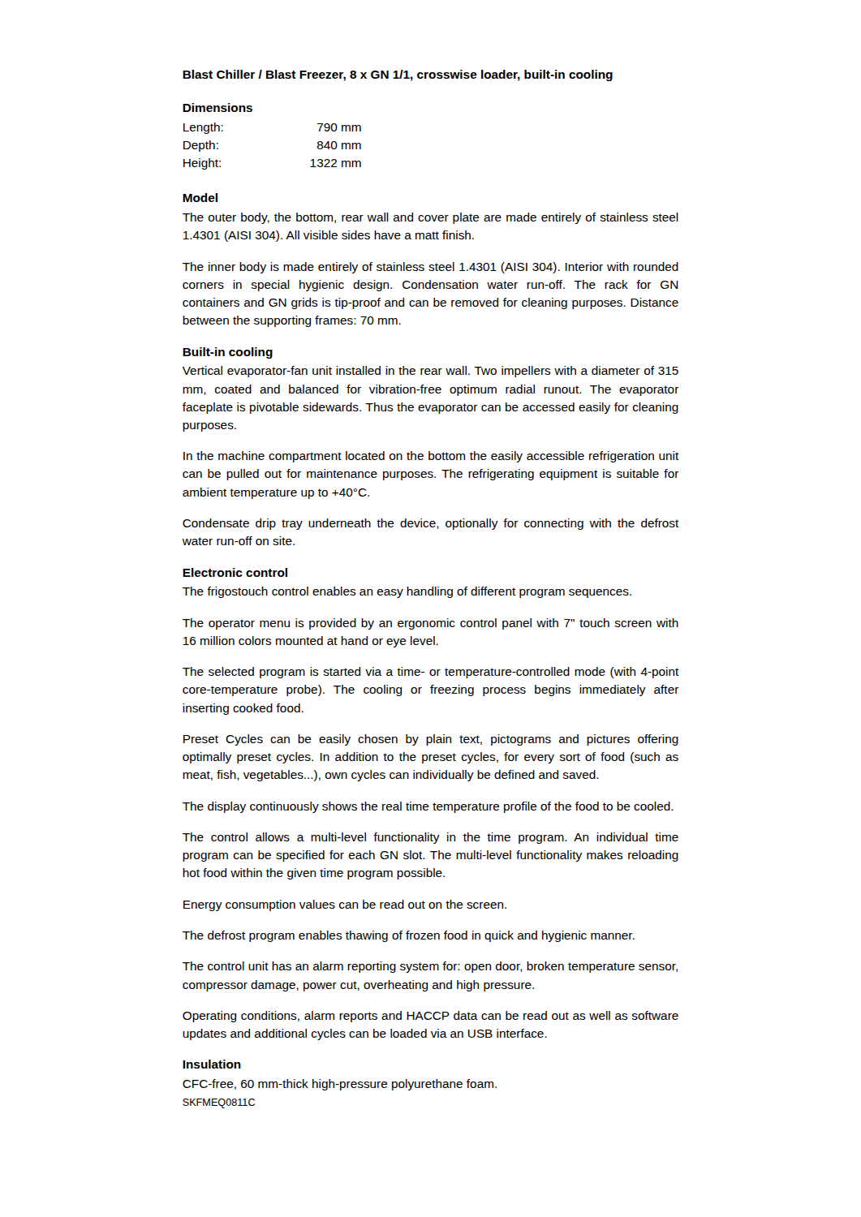Blast Chiller / Blast Freezer, 8 x GN 1/1, crosswise loader, built-in cooling
Dimensions
| Length: | 790 mm |
| Depth: | 840 mm |
| Height: | 1322 mm |
Model
The outer body, the bottom, rear wall and cover plate are made entirely of stainless steel 1.4301 (AISI 304). All visible sides have a matt finish.
The inner body is made entirely of stainless steel 1.4301 (AISI 304). Interior with rounded corners in special hygienic design. Condensation water run-off. The rack for GN containers and GN grids is tip-proof and can be removed for cleaning purposes. Distance between the supporting frames: 70 mm.
Built-in cooling
Vertical evaporator-fan unit installed in the rear wall. Two impellers with a diameter of 315 mm, coated and balanced for vibration-free optimum radial runout. The evaporator faceplate is pivotable sidewards. Thus the evaporator can be accessed easily for cleaning purposes.
In the machine compartment located on the bottom the easily accessible refrigeration unit can be pulled out for maintenance purposes. The refrigerating equipment is suitable for ambient temperature up to +40°C.
Condensate drip tray underneath the device, optionally for connecting with the defrost water run-off on site.
Electronic control
The frigostouch control enables an easy handling of different program sequences.
The operator menu is provided by an ergonomic control panel with 7" touch screen with 16 million colors mounted at hand or eye level.
The selected program is started via a time- or temperature-controlled mode (with 4-point core-temperature probe). The cooling or freezing process begins immediately after inserting cooked food.
Preset Cycles can be easily chosen by plain text, pictograms and pictures offering optimally preset cycles. In addition to the preset cycles, for every sort of food (such as meat, fish, vegetables...), own cycles can individually be defined and saved.
The display continuously shows the real time temperature profile of the food to be cooled.
The control allows a multi-level functionality in the time program. An individual time program can be specified for each GN slot. The multi-level functionality makes reloading hot food within the given time program possible.
Energy consumption values can be read out on the screen.
The defrost program enables thawing of frozen food in quick and hygienic manner.
The control unit has an alarm reporting system for: open door, broken temperature sensor, compressor damage, power cut, overheating and high pressure.
Operating conditions, alarm reports and HACCP data can be read out as well as software updates and additional cycles can be loaded via an USB interface.
Insulation
CFC-free, 60 mm-thick high-pressure polyurethane foam.
SKFMEQ0811C